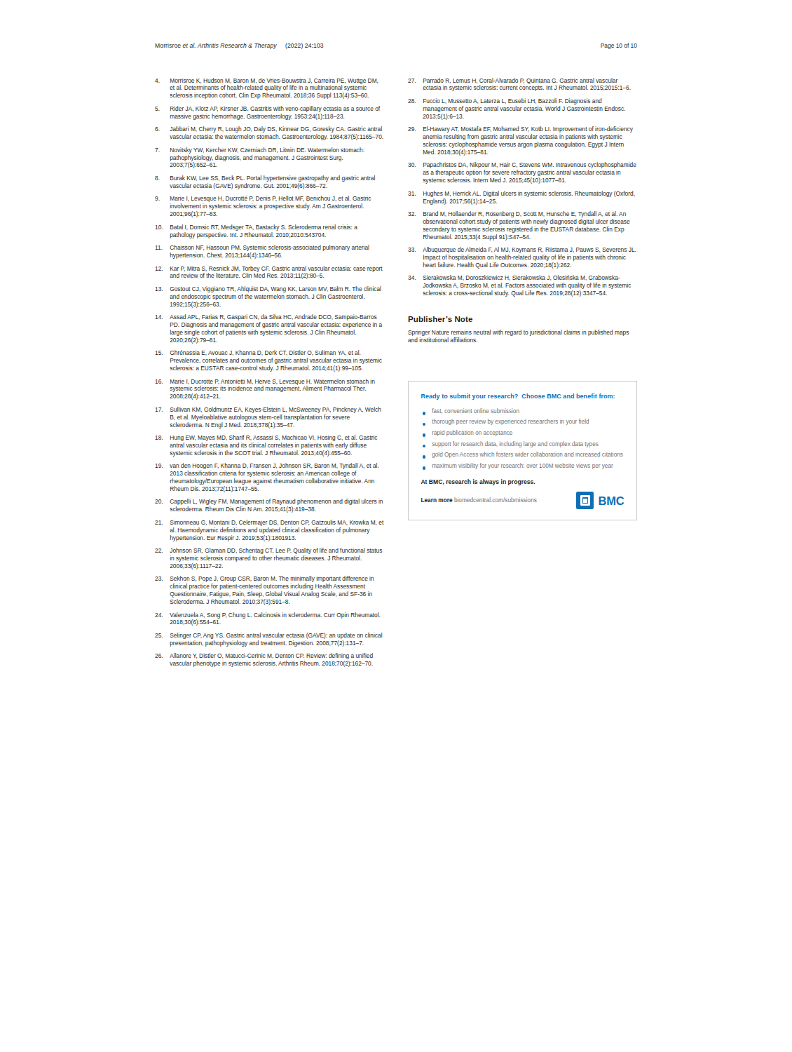Morrisroe et al. Arthritis Research & Therapy (2022) 24:103
Page 10 of 10
Morrisroe K, Hudson M, Baron M, de Vries-Bouwstra J, Carreira PE, Wuttge DM, et al. Determinants of health-related quality of life in a multinational systemic sclerosis inception cohort. Clin Exp Rheumatol. 2018;36 Suppl 113(4):53–60.
Rider JA, Klotz AP, Kirsner JB. Gastritis with veno-capillary ectasia as a source of massive gastric hemorrhage. Gastroenterology. 1953;24(1):118–23.
Jabbari M, Cherry R, Lough JO, Daly DS, Kinnear DG, Goresky CA. Gastric antral vascular ectasia: the watermelon stomach. Gastroenterology. 1984;87(5):1165–70.
Novitsky YW, Kercher KW, Czerniach DR, Litwin DE. Watermelon stomach: pathophysiology, diagnosis, and management. J Gastrointest Surg. 2003;7(5):652–61.
Burak KW, Lee SS, Beck PL. Portal hypertensive gastropathy and gastric antral vascular ectasia (GAVE) syndrome. Gut. 2001;49(6):866–72.
Marie I, Levesque H, Ducrotté P, Denis P, Hellot MF, Benichou J, et al. Gastric involvement in systemic sclerosis: a prospective study. Am J Gastroenterol. 2001;96(1):77–83.
Batal I, Domsic RT, Medsger TA, Bastacky S. Scleroderma renal crisis: a pathology perspective. Int. J Rheumatol. 2010;2010:543704.
Chaisson NF, Hassoun PM. Systemic sclerosis-associated pulmonary arterial hypertension. Chest. 2013;144(4):1346–56.
Kar P, Mitra S, Resnick JM, Torbey CF. Gastric antral vascular ectasia: case report and review of the literature. Clin Med Res. 2013;11(2):80–5.
Gostout CJ, Viggiano TR, Ahlquist DA, Wang KK, Larson MV, Balm R. The clinical and endoscopic spectrum of the watermelon stomach. J Clin Gastroenterol. 1992;15(3):256–63.
Assad APL, Farias R, Gaspari CN, da Silva HC, Andrade DCO, Sampaio-Barros PD. Diagnosis and management of gastric antral vascular ectasia: experience in a large single cohort of patients with systemic sclerosis. J Clin Rheumatol. 2020;26(2):79–81.
Ghrénassia E, Avouac J, Khanna D, Derk CT, Distler O, Suliman YA, et al. Prevalence, correlates and outcomes of gastric antral vascular ectasia in systemic sclerosis: a EUSTAR case-control study. J Rheumatol. 2014;41(1):99–105.
Marie I, Ducrotte P, Antonietti M, Herve S, Levesque H. Watermelon stomach in systemic sclerosis: its incidence and management. Aliment Pharmacol Ther. 2008;28(4):412–21.
Sullivan KM, Goldmuntz EA, Keyes-Elstein L, McSweeney PA, Pinckney A, Welch B, et al. Myeloablative autologous stem-cell transplantation for severe scleroderma. N Engl J Med. 2018;378(1):35–47.
Hung EW, Mayes MD, Sharif R, Assassi S, Machicao VI, Hosing C, et al. Gastric antral vascular ectasia and its clinical correlates in patients with early diffuse systemic sclerosis in the SCOT trial. J Rheumatol. 2013;40(4):455–60.
van den Hoogen F, Khanna D, Fransen J, Johnson SR, Baron M, Tyndall A, et al. 2013 classification criteria for systemic sclerosis: an American college of rheumatology/European league against rheumatism collaborative initiative. Ann Rheum Dis. 2013;72(11):1747–55.
Cappelli L, Wigley FM. Management of Raynaud phenomenon and digital ulcers in scleroderma. Rheum Dis Clin N Am. 2015;41(3):419–38.
Simonneau G, Montani D, Celermajer DS, Denton CP, Gatzoulis MA, Krowka M, et al. Haemodynamic definitions and updated clinical classification of pulmonary hypertension. Eur Respir J. 2019;53(1):1801913.
Johnson SR, Glaman DD, Schentag CT, Lee P. Quality of life and functional status in systemic sclerosis compared to other rheumatic diseases. J Rheumatol. 2006;33(6):1117–22.
Sekhon S, Pope J, Group CSR, Baron M. The minimally important difference in clinical practice for patient-centered outcomes including Health Assessment Questionnaire, Fatigue, Pain, Sleep, Global Visual Analog Scale, and SF-36 in Scleroderma. J Rheumatol. 2010;37(3):591–8.
Valenzuela A, Song P, Chung L. Calcinosis in scleroderma. Curr Opin Rheumatol. 2018;30(6):554–61.
Selinger CP, Ang YS. Gastric antral vascular ectasia (GAVE): an update on clinical presentation, pathophysiology and treatment. Digestion. 2008;77(2):131–7.
Allanore Y, Distler O, Matucci-Cerinic M, Denton CP. Review: defining a unified vascular phenotype in systemic sclerosis. Arthritis Rheum. 2018;70(2):162–70.
Parrado R, Lemus H, Coral-Alvarado P, Quintana G. Gastric antral vascular ectasia in systemic sclerosis: current concepts. Int J Rheumatol. 2015;2015:1–6.
Fuccio L, Mussetto A, Laterza L, Eusebi LH, Bazzoli F. Diagnosis and management of gastric antral vascular ectasia. World J Gastrointestin Endosc. 2013;5(1):6–13.
El-Hawary AT, Mostafa EF, Mohamed SY, Kotb LI. Improvement of iron-deficiency anemia resulting from gastric antral vascular ectasia in patients with systemic sclerosis: cyclophosphamide versus argon plasma coagulation. Egypt J Intern Med. 2018;30(4):175–81.
Papachristos DA, Nikpour M, Hair C, Stevens WM. Intravenous cyclophosphamide as a therapeutic option for severe refractory gastric antral vascular ectasia in systemic sclerosis. Intern Med J. 2015;45(10):1077–81.
Hughes M, Herrick AL. Digital ulcers in systemic sclerosis. Rheumatology (Oxford, England). 2017;56(1):14–25.
Brand M, Hollaender R, Rosenberg D, Scott M, Hunsche E, Tyndall A, et al. An observational cohort study of patients with newly diagnosed digital ulcer disease secondary to systemic sclerosis registered in the EUSTAR database. Clin Exp Rheumatol. 2015;33(4 Suppl 91):S47–54.
Albuquerque de Almeida F, Al MJ, Koymans R, Riistama J, Pauws S, Severens JL. Impact of hospitalisation on health-related quality of life in patients with chronic heart failure. Health Qual Life Outcomes. 2020;18(1):262.
Sierakowska M, Doroszkiewicz H, Sierakowska J, Olesińska M, Grabowska-Jodkowska A, Brzosko M, et al. Factors associated with quality of life in systemic sclerosis: a cross-sectional study. Qual Life Res. 2019;28(12):3347–54.
Publisher’s Note
Springer Nature remains neutral with regard to jurisdictional claims in published maps and institutional affiliations.
Ready to submit your research? Choose BMC and benefit from:
fast, convenient online submission
thorough peer review by experienced researchers in your field
rapid publication on acceptance
support for research data, including large and complex data types
gold Open Access which fosters wider collaboration and increased citations
maximum visibility for your research: over 100M website views per year
At BMC, research is always in progress.
Learn more biomedcentral.com/submissions
BMC